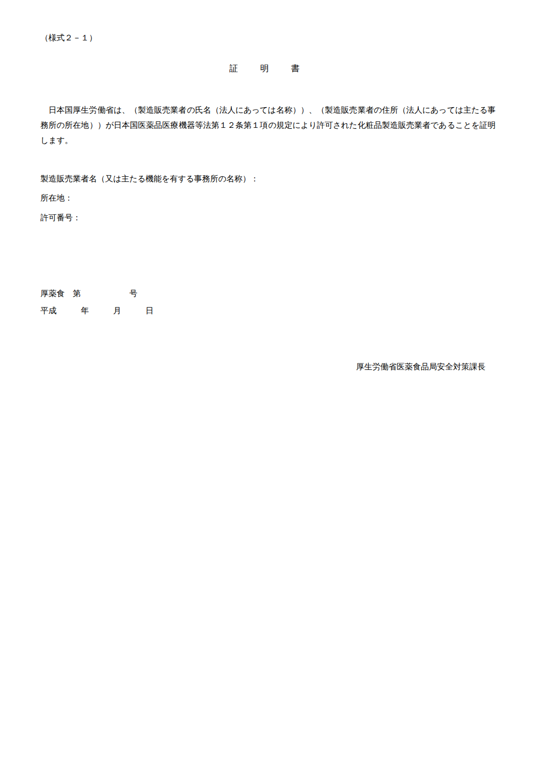（様式２－１）
証　明　書
日本国厚生労働省は、（製造販売業者の氏名（法人にあっては名称））、（製造販売業者の住所（法人にあっては主たる事務所の所在地））が日本国医薬品医療機器等法第１２条第１項の規定により許可された化粧品製造販売業者であることを証明します。
製造販売業者名（又は主たる機能を有する事務所の名称）：
所在地：
許可番号：
厚薬食　第 号
平成 年 月 日
厚生労働省医薬食品局安全対策課長